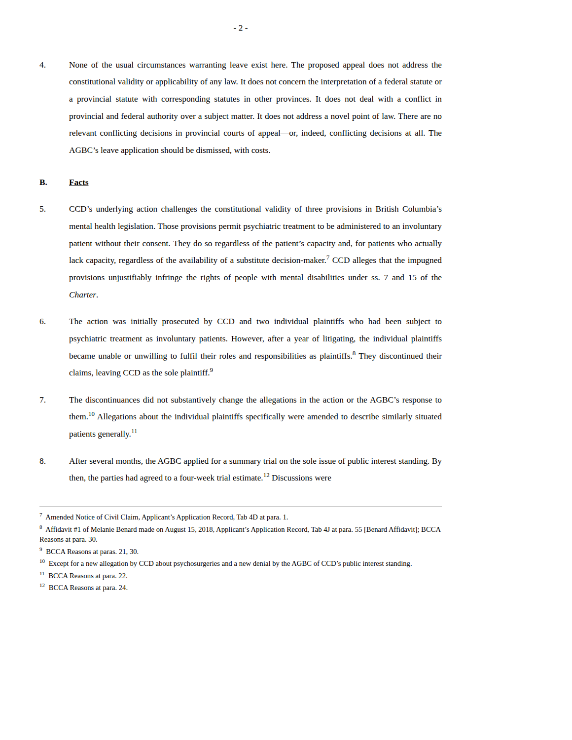- 2 -
4.
None of the usual circumstances warranting leave exist here. The proposed appeal does not address the constitutional validity or applicability of any law. It does not concern the interpretation of a federal statute or a provincial statute with corresponding statutes in other provinces. It does not deal with a conflict in provincial and federal authority over a subject matter. It does not address a novel point of law. There are no relevant conflicting decisions in provincial courts of appeal—or, indeed, conflicting decisions at all. The AGBC’s leave application should be dismissed, with costs.
B.
Facts
5.
CCD’s underlying action challenges the constitutional validity of three provisions in British Columbia’s mental health legislation. Those provisions permit psychiatric treatment to be administered to an involuntary patient without their consent. They do so regardless of the patient’s capacity and, for patients who actually lack capacity, regardless of the availability of a substitute decision-maker.7 CCD alleges that the impugned provisions unjustifiably infringe the rights of people with mental disabilities under ss. 7 and 15 of the Charter.
6.
The action was initially prosecuted by CCD and two individual plaintiffs who had been subject to psychiatric treatment as involuntary patients. However, after a year of litigating, the individual plaintiffs became unable or unwilling to fulfil their roles and responsibilities as plaintiffs.8 They discontinued their claims, leaving CCD as the sole plaintiff.9
7.
The discontinuances did not substantively change the allegations in the action or the AGBC’s response to them.10 Allegations about the individual plaintiffs specifically were amended to describe similarly situated patients generally.11
8.
After several months, the AGBC applied for a summary trial on the sole issue of public interest standing. By then, the parties had agreed to a four-week trial estimate.12 Discussions were
7 Amended Notice of Civil Claim, Applicant’s Application Record, Tab 4D at para. 1.
8 Affidavit #1 of Melanie Benard made on August 15, 2018, Applicant’s Application Record, Tab 4J at para. 55 [Benard Affidavit]; BCCA Reasons at para. 30.
9 BCCA Reasons at paras. 21, 30.
10 Except for a new allegation by CCD about psychosurgeries and a new denial by the AGBC of CCD’s public interest standing.
11 BCCA Reasons at para. 22.
12 BCCA Reasons at para. 24.